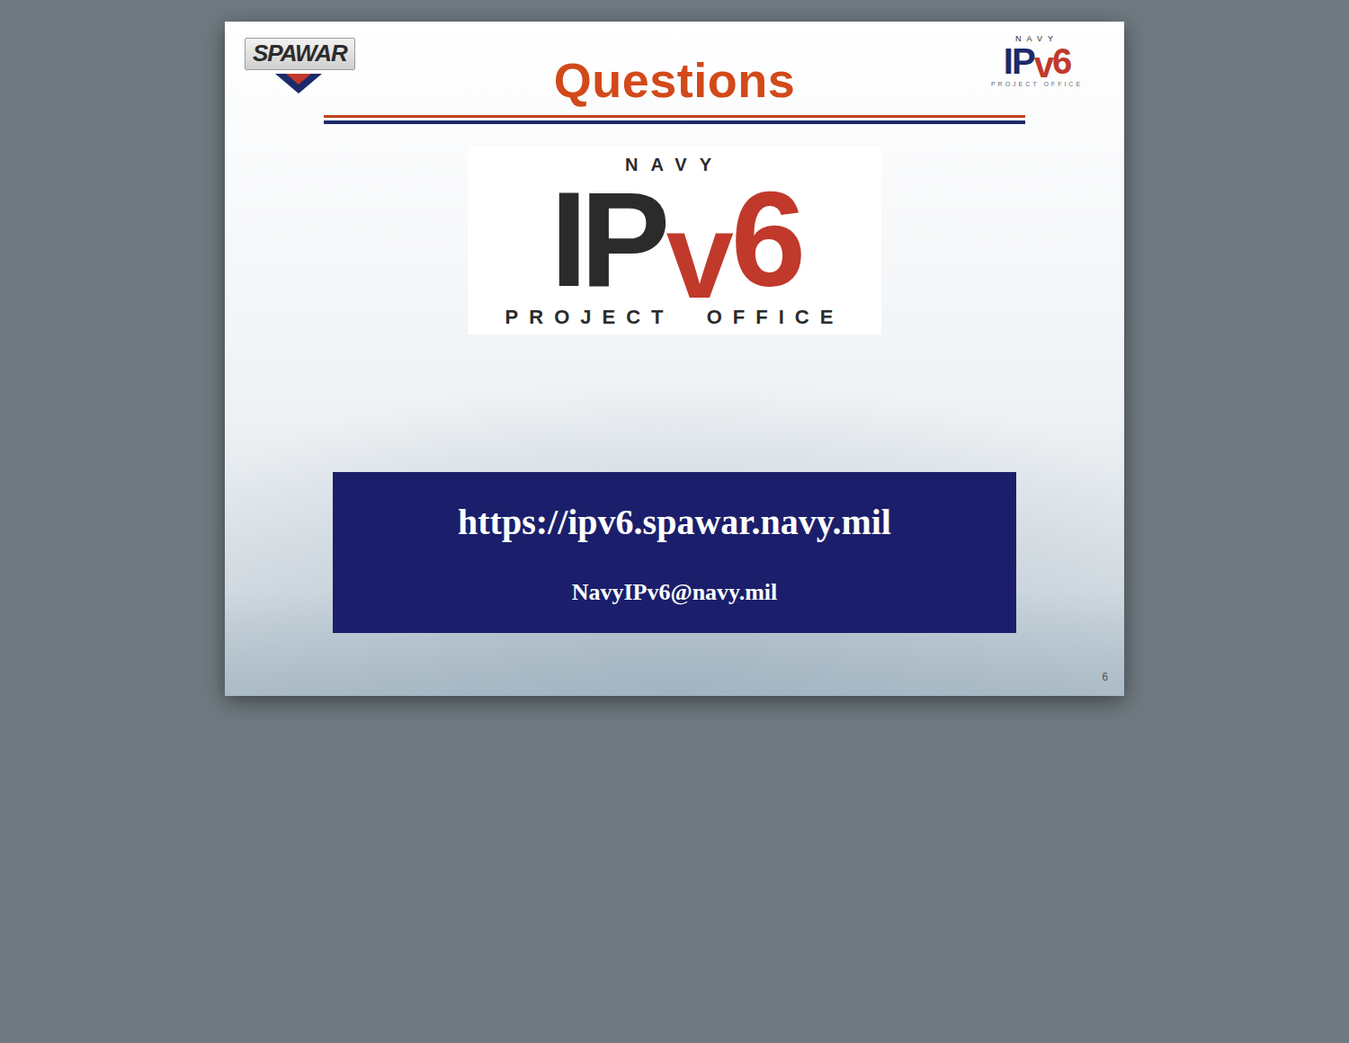SPAWAR
Questions
NAVY
IPv 6
PROJECT OFFICE
NAVY
IP v 6
PROJECT OFFICE
https://ipv6.spawar.navy.mil
NavyIPv6@navy.mil
6